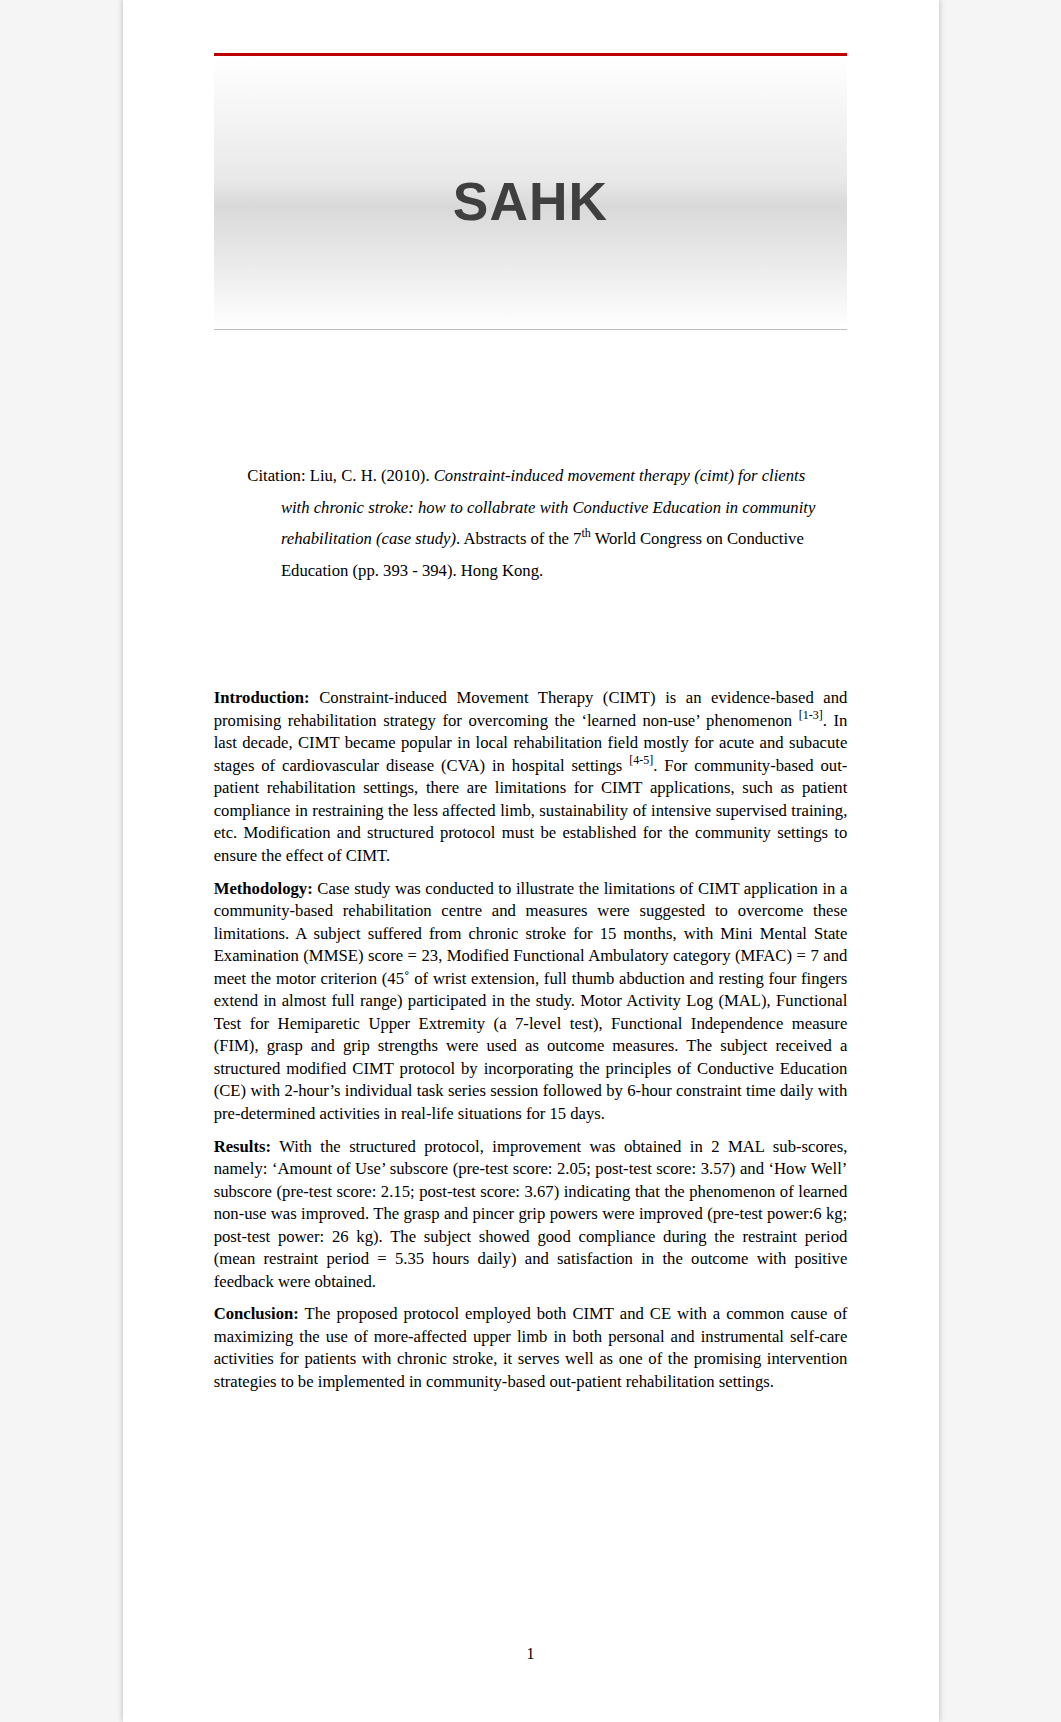SAHK
Citation: Liu, C. H. (2010). Constraint-induced movement therapy (cimt) for clients with chronic stroke: how to collabrate with Conductive Education in community rehabilitation (case study). Abstracts of the 7th World Congress on Conductive Education (pp. 393 - 394). Hong Kong.
Introduction: Constraint-induced Movement Therapy (CIMT) is an evidence-based and promising rehabilitation strategy for overcoming the ‘learned non-use’ phenomenon [1-3]. In last decade, CIMT became popular in local rehabilitation field mostly for acute and subacute stages of cardiovascular disease (CVA) in hospital settings [4-5]. For community-based out-patient rehabilitation settings, there are limitations for CIMT applications, such as patient compliance in restraining the less affected limb, sustainability of intensive supervised training, etc. Modification and structured protocol must be established for the community settings to ensure the effect of CIMT.
Methodology: Case study was conducted to illustrate the limitations of CIMT application in a community-based rehabilitation centre and measures were suggested to overcome these limitations. A subject suffered from chronic stroke for 15 months, with Mini Mental State Examination (MMSE) score = 23, Modified Functional Ambulatory category (MFAC) = 7 and meet the motor criterion (45˚ of wrist extension, full thumb abduction and resting four fingers extend in almost full range) participated in the study. Motor Activity Log (MAL), Functional Test for Hemiparetic Upper Extremity (a 7-level test), Functional Independence measure (FIM), grasp and grip strengths were used as outcome measures. The subject received a structured modified CIMT protocol by incorporating the principles of Conductive Education (CE) with 2-hour’s individual task series session followed by 6-hour constraint time daily with pre-determined activities in real-life situations for 15 days.
Results: With the structured protocol, improvement was obtained in 2 MAL sub-scores, namely: ‘Amount of Use’ subscore (pre-test score: 2.05; post-test score: 3.57) and ‘How Well’ subscore (pre-test score: 2.15; post-test score: 3.67) indicating that the phenomenon of learned non-use was improved. The grasp and pincer grip powers were improved (pre-test power:6 kg; post-test power: 26 kg). The subject showed good compliance during the restraint period (mean restraint period = 5.35 hours daily) and satisfaction in the outcome with positive feedback were obtained.
Conclusion: The proposed protocol employed both CIMT and CE with a common cause of maximizing the use of more-affected upper limb in both personal and instrumental self-care activities for patients with chronic stroke, it serves well as one of the promising intervention strategies to be implemented in community-based out-patient rehabilitation settings.
1